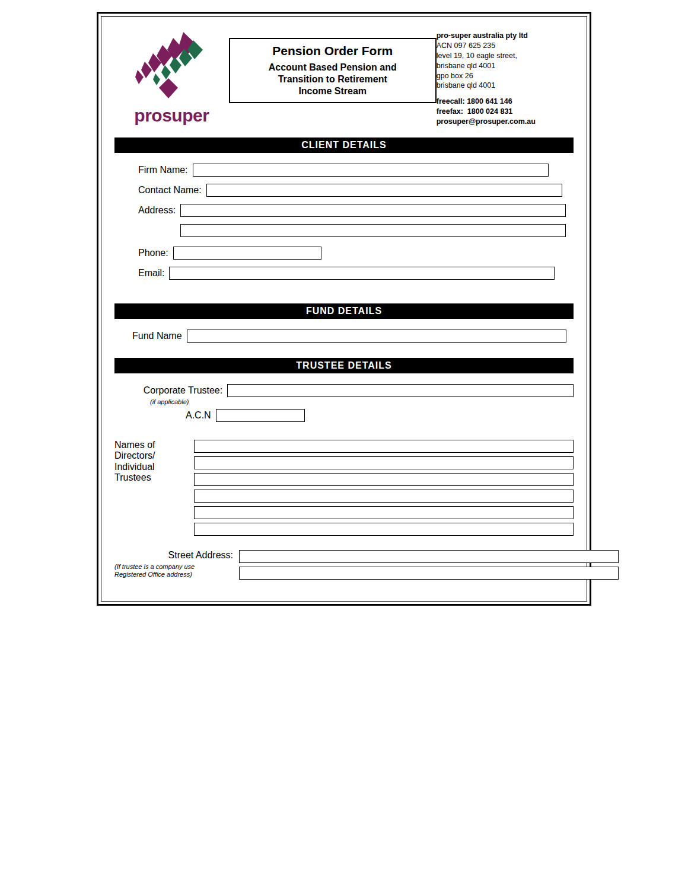prosuper
Pension Order Form
Account Based Pension and
Transition to Retirement
Income Stream
pro-super australia pty ltd
ACN 097 625 235
level 19, 10 eagle street,
brisbane qld 4001
gpo box 26
brisbane qld 4001
freecall: 1800 641 146
freefax: 1800 024 831
prosuper@prosuper.com.au
CLIENT DETAILS
Firm Name:
Contact Name:
Address:
Address:
Phone:
Email:
FUND DETAILS
Fund Name
TRUSTEE DETAILS
Corporate Trustee:
(if applicable)
A.C.N
Names of Directors/
Individual Trustees
Street Address:
(If trustee is a company use
Registered Office address)